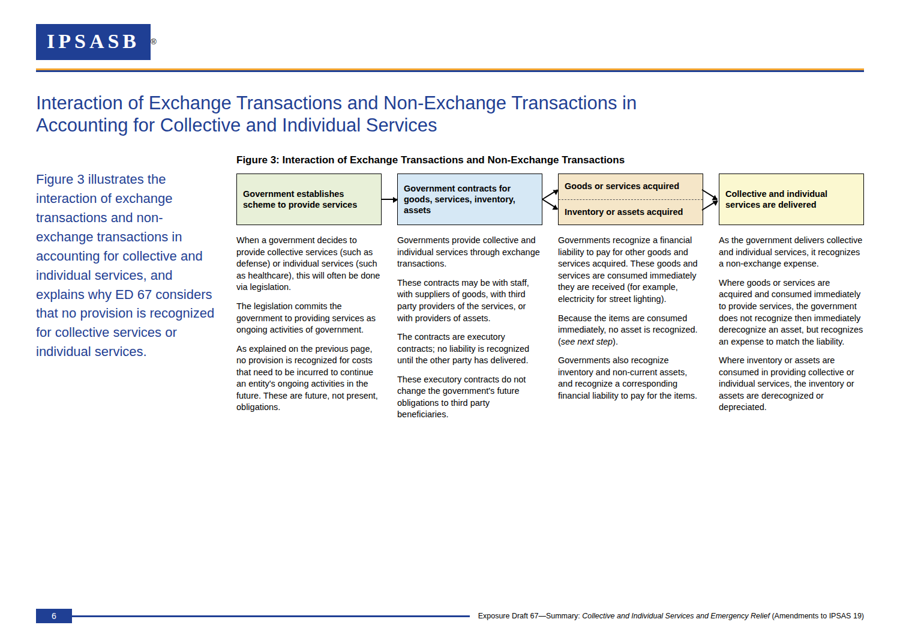IPSASB®
Interaction of Exchange Transactions and Non-Exchange Transactions in
Accounting for Collective and Individual Services
Figure 3 illustrates the interaction of exchange transactions and non-exchange transactions in accounting for collective and individual services, and explains why ED 67 considers that no provision is recognized for collective services or individual services.
Figure 3: Interaction of Exchange Transactions and Non-Exchange Transactions
Government establishes scheme to provide services
Government contracts for goods, services, inventory, assets
Goods or services acquired
Inventory or assets acquired
Collective and individual services are delivered
When a government decides to provide collective services (such as defense) or individual services (such as healthcare), this will often be done via legislation.
The legislation commits the government to providing services as ongoing activities of government.
As explained on the previous page, no provision is recognized for costs that need to be incurred to continue an entity's ongoing activities in the future. These are future, not present, obligations.
Governments provide collective and individual services through exchange transactions.
These contracts may be with staff, with suppliers of goods, with third party providers of the services, or with providers of assets.
The contracts are executory contracts; no liability is recognized until the other party has delivered.
These executory contracts do not change the government's future obligations to third party beneficiaries.
Governments recognize a financial liability to pay for other goods and services acquired. These goods and services are consumed immediately they are received (for example, electricity for street lighting).
Because the items are consumed immediately, no asset is recognized. (see next step).
Governments also recognize inventory and non-current assets, and recognize a corresponding financial liability to pay for the items.
As the government delivers collective and individual services, it recognizes a non-exchange expense.
Where goods or services are acquired and consumed immediately to provide services, the government does not recognize then immediately derecognize an asset, but recognizes an expense to match the liability.
Where inventory or assets are consumed in providing collective or individual services, the inventory or assets are derecognized or depreciated.
6
Exposure Draft 67—Summary: Collective and Individual Services and Emergency Relief (Amendments to IPSAS 19)